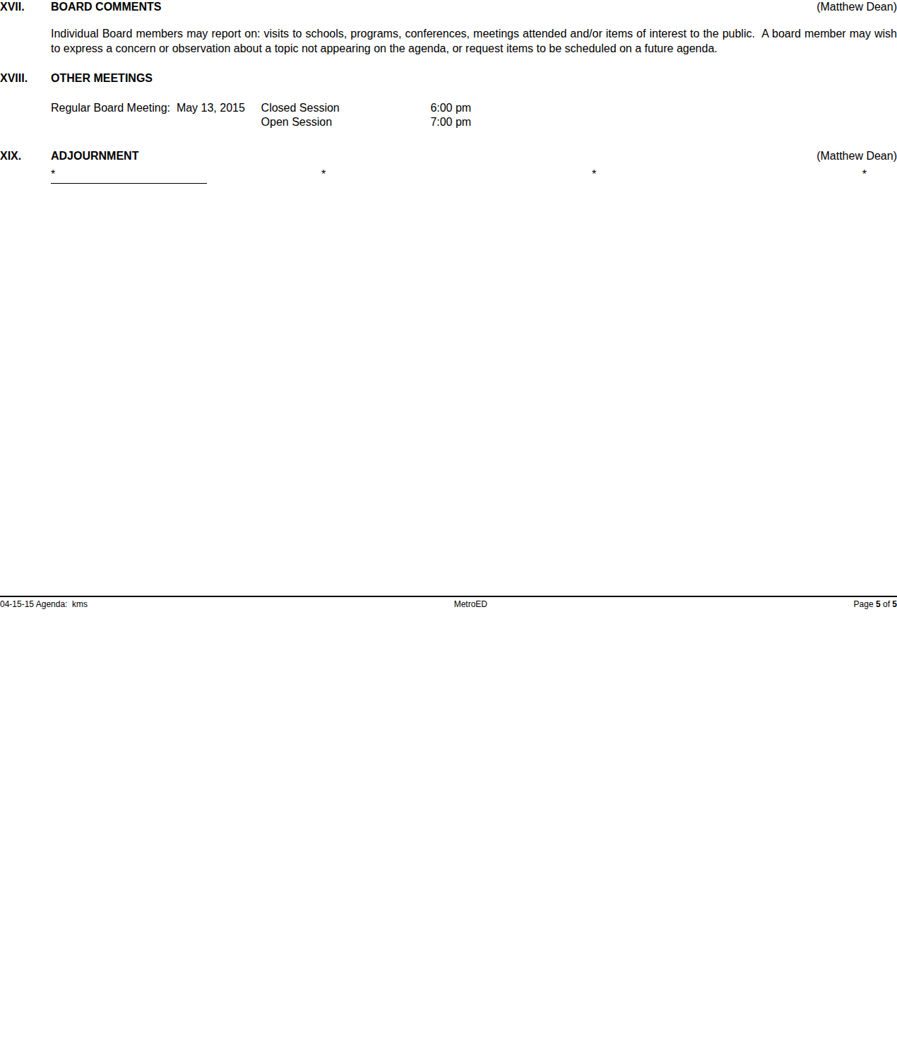XVII.
BOARD COMMENTS
(Matthew Dean)
Individual Board members may report on: visits to schools, programs, conferences, meetings attended and/or items of interest to the public. A board member may wish to express a concern or observation about a topic not appearing on the agenda, or request items to be scheduled on a future agenda.
XVIII.
OTHER MEETINGS
| Regular Board Meeting: May 13, 2015 | Closed Session | 6:00 pm |
| | Open Session | 7:00 pm |
XIX.
ADJOURNMENT
(Matthew Dean)
* * * *
04-15-15 Agenda: kms
MetroED
Page 5 of 5